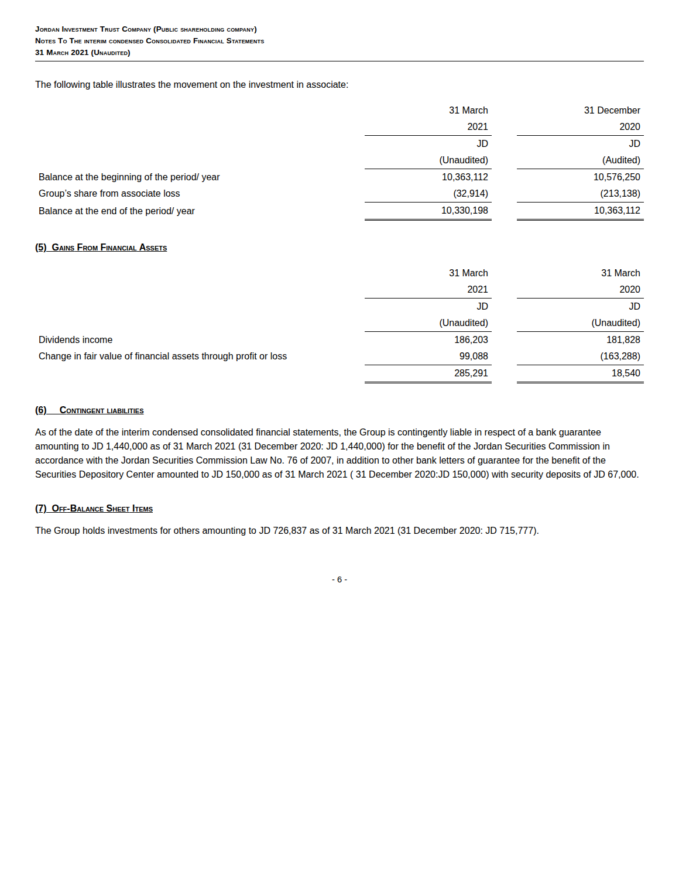Jordan Investment Trust Company (Public shareholding company)
Notes To The interim condensed Consolidated Financial Statements
31 March 2021 (Unaudited)
The following table illustrates the movement on the investment in associate:
| | 31 March | | 31 December |
| | 2021 | | 2020 |
| | JD | | JD |
| | (Unaudited) | | (Audited) |
| Balance at the beginning of the period/ year | 10,363,112 | | 10,576,250 |
| Group’s share from associate loss | (32,914) | | (213,138) |
| Balance at the end of the period/ year | 10,330,198 | | 10,363,112 |
(5) Gains From Financial Assets
| | 31 March | | 31 March |
| | 2021 | | 2020 |
| | JD | | JD |
| | (Unaudited) | | (Unaudited) |
| Dividends income | 186,203 | | 181,828 |
| Change in fair value of financial assets through profit or loss | 99,088 | | (163,288) |
| | 285,291 | | 18,540 |
(6) Contingent liabilities
As of the date of the interim condensed consolidated financial statements, the Group is contingently liable in respect of a bank guarantee amounting to JD 1,440,000 as of 31 March 2021 (31 December 2020: JD 1,440,000) for the benefit of the Jordan Securities Commission in accordance with the Jordan Securities Commission Law No. 76 of 2007, in addition to other bank letters of guarantee for the benefit of the Securities Depository Center amounted to JD 150,000 as of 31 March 2021 ( 31 December 2020:JD 150,000) with security deposits of JD 67,000.
(7) Off-Balance Sheet Items
The Group holds investments for others amounting to JD 726,837 as of 31 March 2021 (31 December 2020: JD 715,777).
- 6 -